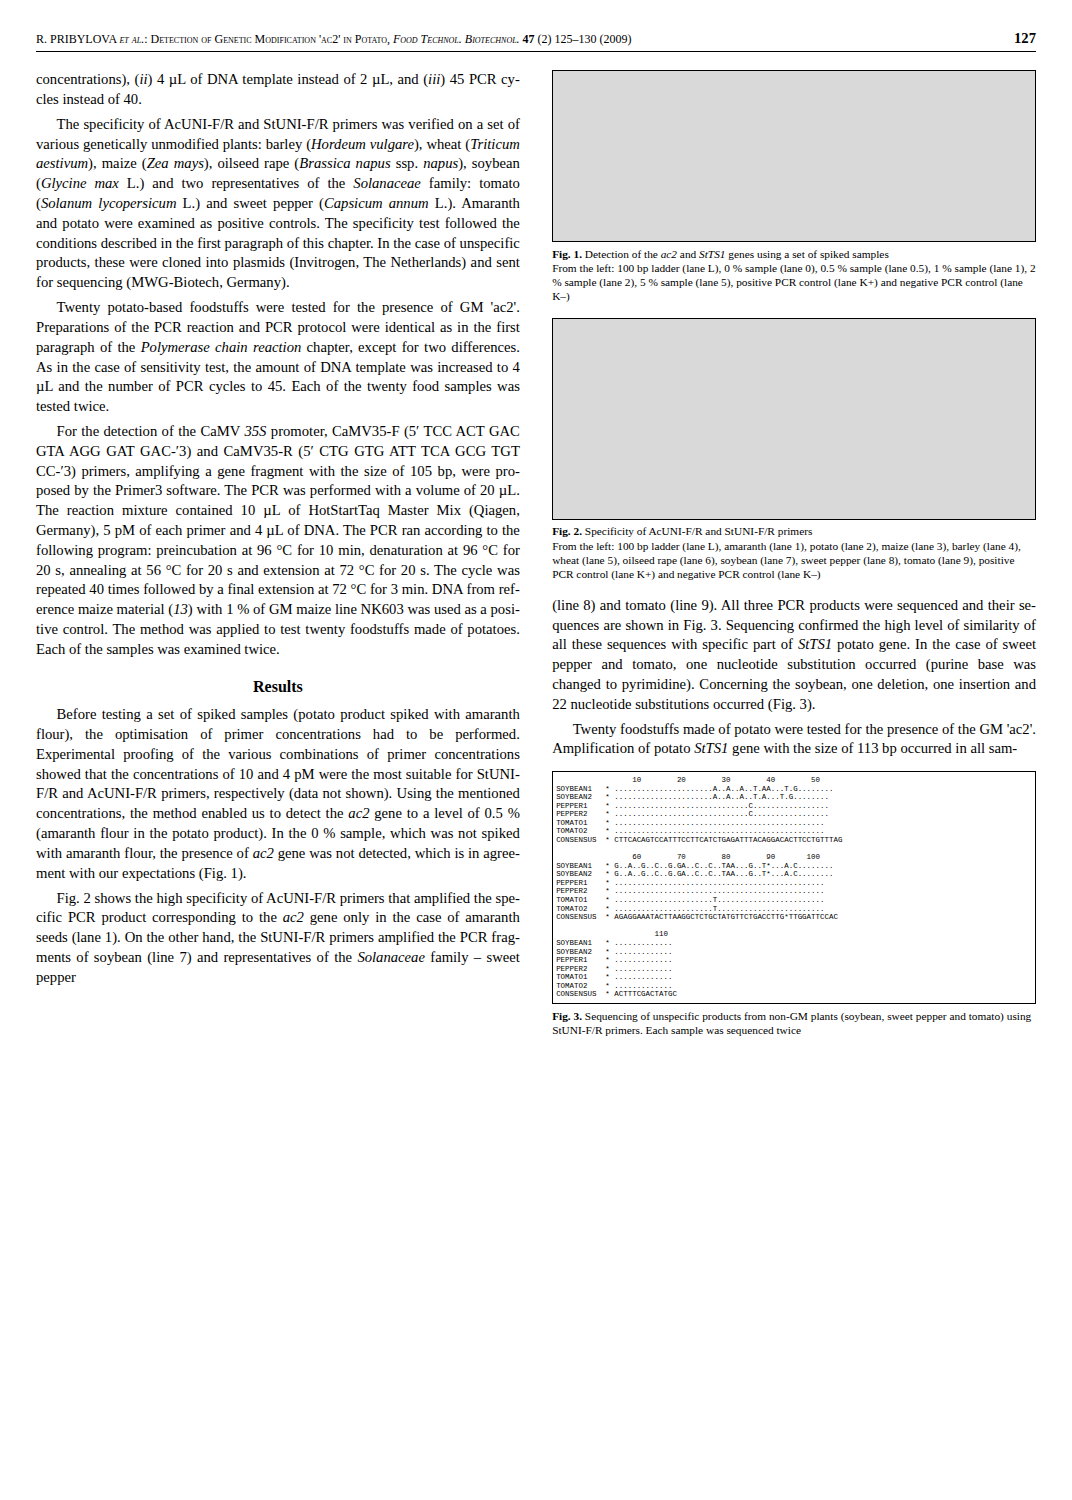R. PRIBYLOVA et al.: Detection of Genetic Modification 'ac2' in Potato, Food Technol. Biotechnol. 47 (2) 125–130 (2009)
127
concentrations), (ii) 4 µL of DNA template instead of 2 µL, and (iii) 45 PCR cycles instead of 40.
The specificity of AcUNI-F/R and StUNI-F/R primers was verified on a set of various genetically unmodified plants: barley (Hordeum vulgare), wheat (Triticum aestivum), maize (Zea mays), oilseed rape (Brassica napus ssp. napus), soybean (Glycine max L.) and two representatives of the Solanaceae family: tomato (Solanum lycopersicum L.) and sweet pepper (Capsicum annum L.). Amaranth and potato were examined as positive controls. The specificity test followed the conditions described in the first paragraph of this chapter. In the case of unspecific products, these were cloned into plasmids (Invitrogen, The Netherlands) and sent for sequencing (MWG-Biotech, Germany).
Twenty potato-based foodstuffs were tested for the presence of GM 'ac2'. Preparations of the PCR reaction and PCR protocol were identical as in the first paragraph of the Polymerase chain reaction chapter, except for two differences. As in the case of sensitivity test, the amount of DNA template was increased to 4 µL and the number of PCR cycles to 45. Each of the twenty food samples was tested twice.
For the detection of the CaMV 35S promoter, CaMV35-F (5′ TCC ACT GAC GTA AGG GAT GAC-′3) and CaMV35-R (5′ CTG GTG ATT TCA GCG TGT CC-′3) primers, amplifying a gene fragment with the size of 105 bp, were proposed by the Primer3 software. The PCR was performed with a volume of 20 µL. The reaction mixture contained 10 µL of HotStartTaq Master Mix (Qiagen, Germany), 5 pM of each primer and 4 µL of DNA. The PCR ran according to the following program: preincubation at 96 °C for 10 min, denaturation at 96 °C for 20 s, annealing at 56 °C for 20 s and extension at 72 °C for 20 s. The cycle was repeated 40 times followed by a final extension at 72 °C for 3 min. DNA from reference maize material (13) with 1 % of GM maize line NK603 was used as a positive control. The method was applied to test twenty foodstuffs made of potatoes. Each of the samples was examined twice.
Results
Before testing a set of spiked samples (potato product spiked with amaranth flour), the optimisation of primer concentrations had to be performed. Experimental proofing of the various combinations of primer concentrations showed that the concentrations of 10 and 4 pM were the most suitable for StUNI-F/R and AcUNI-F/R primers, respectively (data not shown). Using the mentioned concentrations, the method enabled us to detect the ac2 gene to a level of 0.5 % (amaranth flour in the potato product). In the 0 % sample, which was not spiked with amaranth flour, the presence of ac2 gene was not detected, which is in agreement with our expectations (Fig. 1).
Fig. 2 shows the high specificity of AcUNI-F/R primers that amplified the specific PCR product corresponding to the ac2 gene only in the case of amaranth seeds (lane 1). On the other hand, the StUNI-F/R primers amplified the PCR fragments of soybean (line 7) and representatives of the Solanaceae family – sweet pepper
Fig. 1. Detection of the ac2 and StTS1 genes using a set of spiked samples
From the left: 100 bp ladder (lane L), 0 % sample (lane 0), 0.5 % sample (lane 0.5), 1 % sample (lane 1), 2 % sample (lane 2), 5 % sample (lane 5), positive PCR control (lane K+) and negative PCR control (lane K–)
Fig. 2. Specificity of AcUNI-F/R and StUNI-F/R primers
From the left: 100 bp ladder (lane L), amaranth (lane 1), potato (lane 2), maize (lane 3), barley (lane 4), wheat (lane 5), oilseed rape (lane 6), soybean (lane 7), sweet pepper (lane 8), tomato (lane 9), positive PCR control (lane K+) and negative PCR control (lane K–)
(line 8) and tomato (line 9). All three PCR products were sequenced and their sequences are shown in Fig. 3. Sequencing confirmed the high level of similarity of all these sequences with specific part of StTS1 potato gene. In the case of sweet pepper and tomato, one nucleotide substitution occurred (purine base was changed to pyrimidine). Concerning the soybean, one deletion, one insertion and 22 nucleotide substitutions occurred (Fig. 3).
Twenty foodstuffs made of potato were tested for the presence of the GM 'ac2'. Amplification of potato StTS1 gene with the size of 113 bp occurred in all sam-
10 20 30 40 50 SOYBEAN1 * ......................A..A..A..T.AA...T.G........ SOYBEAN2 * ......................A..A..A..T.A...T.G........ PEPPER1 * ..............................C................. PEPPER2 * ..............................C................. TOMATO1 * ............................................... TOMATO2 * ............................................... CONSENSUS * CTTCACAGTCCATTTCCTTCATCTGAGATTTACAGGACACTTCCTGTTTAG 60 70 80 90 100 SOYBEAN1 * G..A..G..C..G.GA..C..C..TAA...G..T*...A.C........ SOYBEAN2 * G..A..G..C..G.GA..C..C..TAA...G..T*...A.C........ PEPPER1 * ............................................... PEPPER2 * ............................................... TOMATO1 * ......................T........................ TOMATO2 * ......................T........................ CONSENSUS * AGAGGAAATACTTAAGGCTCTGCTATGTTCTGACCTTG*TTGGATTCCAC 110 SOYBEAN1 * ............. SOYBEAN2 * ............. PEPPER1 * ............. PEPPER2 * ............. TOMATO1 * ............. TOMATO2 * ............. CONSENSUS * ACTTTCGACTATGC
Fig. 3. Sequencing of unspecific products from non-GM plants (soybean, sweet pepper and tomato) using StUNI-F/R primers. Each sample was sequenced twice